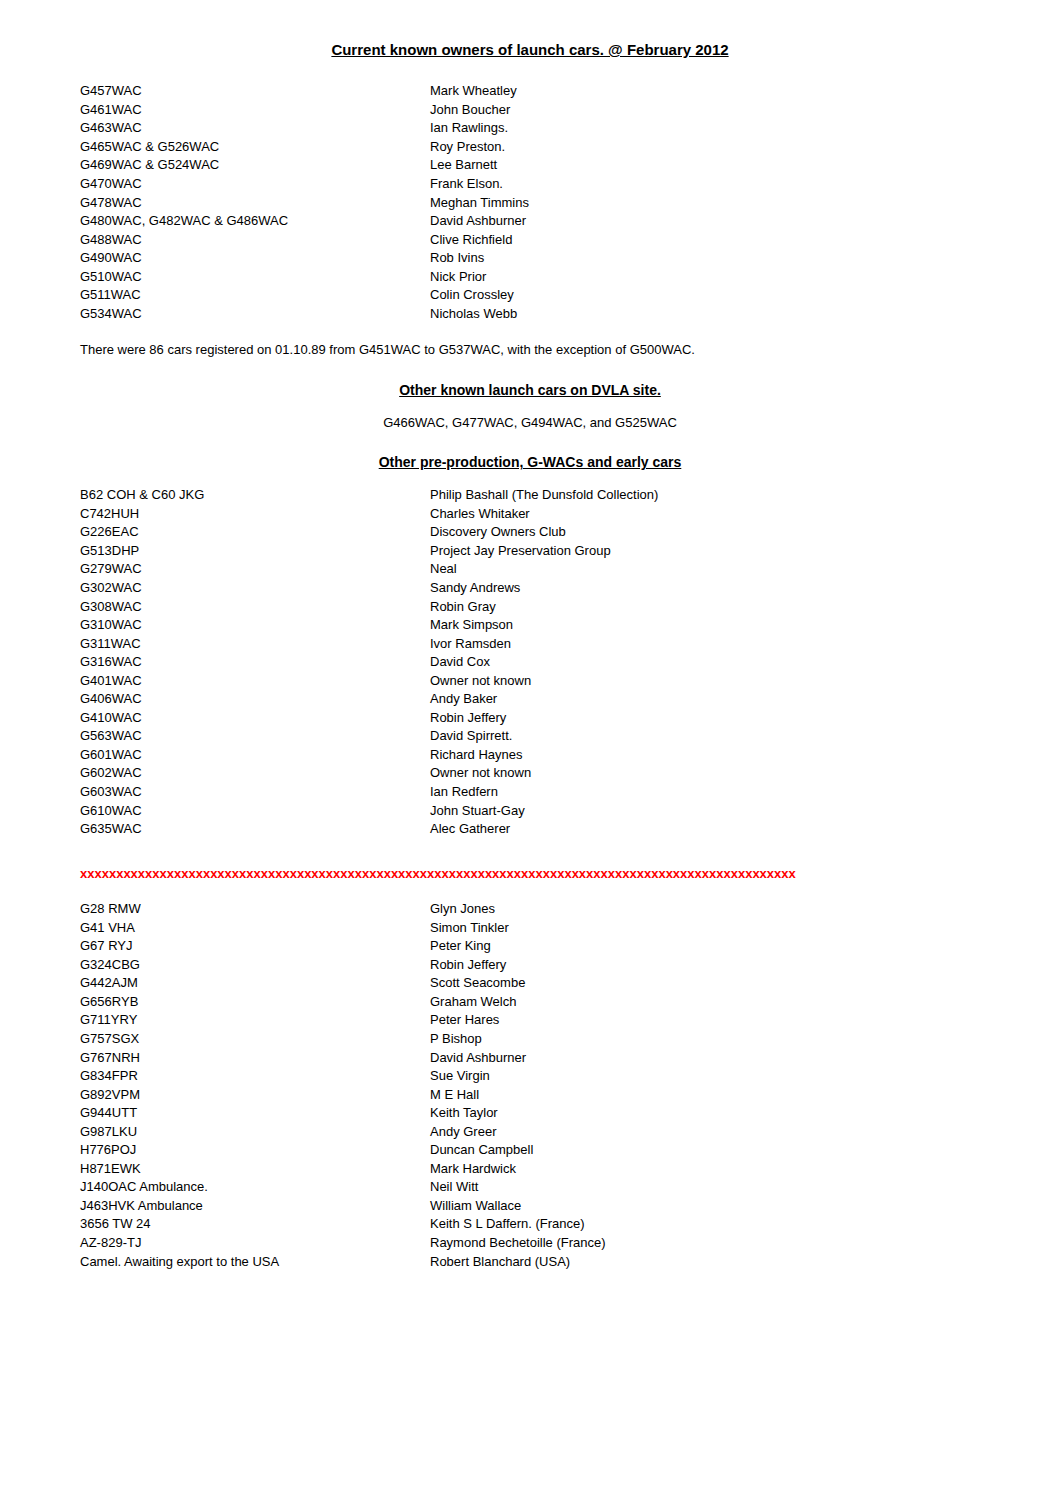Current known owners of launch cars. @ February 2012
| G457WAC | Mark Wheatley |
| G461WAC | John Boucher |
| G463WAC | Ian Rawlings. |
| G465WAC & G526WAC | Roy Preston. |
| G469WAC & G524WAC | Lee Barnett |
| G470WAC | Frank Elson. |
| G478WAC | Meghan Timmins |
| G480WAC, G482WAC & G486WAC | David Ashburner |
| G488WAC | Clive Richfield |
| G490WAC | Rob Ivins |
| G510WAC | Nick Prior |
| G511WAC | Colin Crossley |
| G534WAC | Nicholas Webb |
There were 86 cars registered on 01.10.89 from G451WAC to G537WAC, with the exception of G500WAC.
Other known launch cars on DVLA site.
G466WAC, G477WAC, G494WAC, and G525WAC
Other pre-production, G-WACs and early cars
| B62 COH & C60 JKG | Philip Bashall (The Dunsfold Collection) |
| C742HUH | Charles Whitaker |
| G226EAC | Discovery Owners Club |
| G513DHP | Project Jay Preservation Group |
| G279WAC | Neal |
| G302WAC | Sandy Andrews |
| G308WAC | Robin Gray |
| G310WAC | Mark Simpson |
| G311WAC | Ivor Ramsden |
| G316WAC | David Cox |
| G401WAC | Owner not known |
| G406WAC | Andy Baker |
| G410WAC | Robin Jeffery |
| G563WAC | David Spirrett. |
| G601WAC | Richard Haynes |
| G602WAC | Owner not known |
| G603WAC | Ian Redfern |
| G610WAC | John Stuart-Gay |
| G635WAC | Alec Gatherer |
xxxxxxxxxxxxxxxxxxxxxxxxxxxxxxxxxxxxxxxxxxxxxxxxxxxxxxxxxxxxxxxxxxxxxxxxxxxxxxxxxxxxxxxxxxxxxxxxxxx
| G28 RMW | Glyn Jones |
| G41 VHA | Simon Tinkler |
| G67 RYJ | Peter King |
| G324CBG | Robin Jeffery |
| G442AJM | Scott Seacombe |
| G656RYB | Graham Welch |
| G711YRY | Peter Hares |
| G757SGX | P Bishop |
| G767NRH | David Ashburner |
| G834FPR | Sue Virgin |
| G892VPM | M E Hall |
| G944UTT | Keith Taylor |
| G987LKU | Andy Greer |
| H776POJ | Duncan Campbell |
| H871EWK | Mark Hardwick |
| J140OAC Ambulance. | Neil Witt |
| J463HVK Ambulance | William Wallace |
| 3656 TW 24 | Keith S L Daffern. (France) |
| AZ-829-TJ | Raymond Bechetoille (France) |
| Camel. Awaiting export to the USA | Robert Blanchard (USA) |